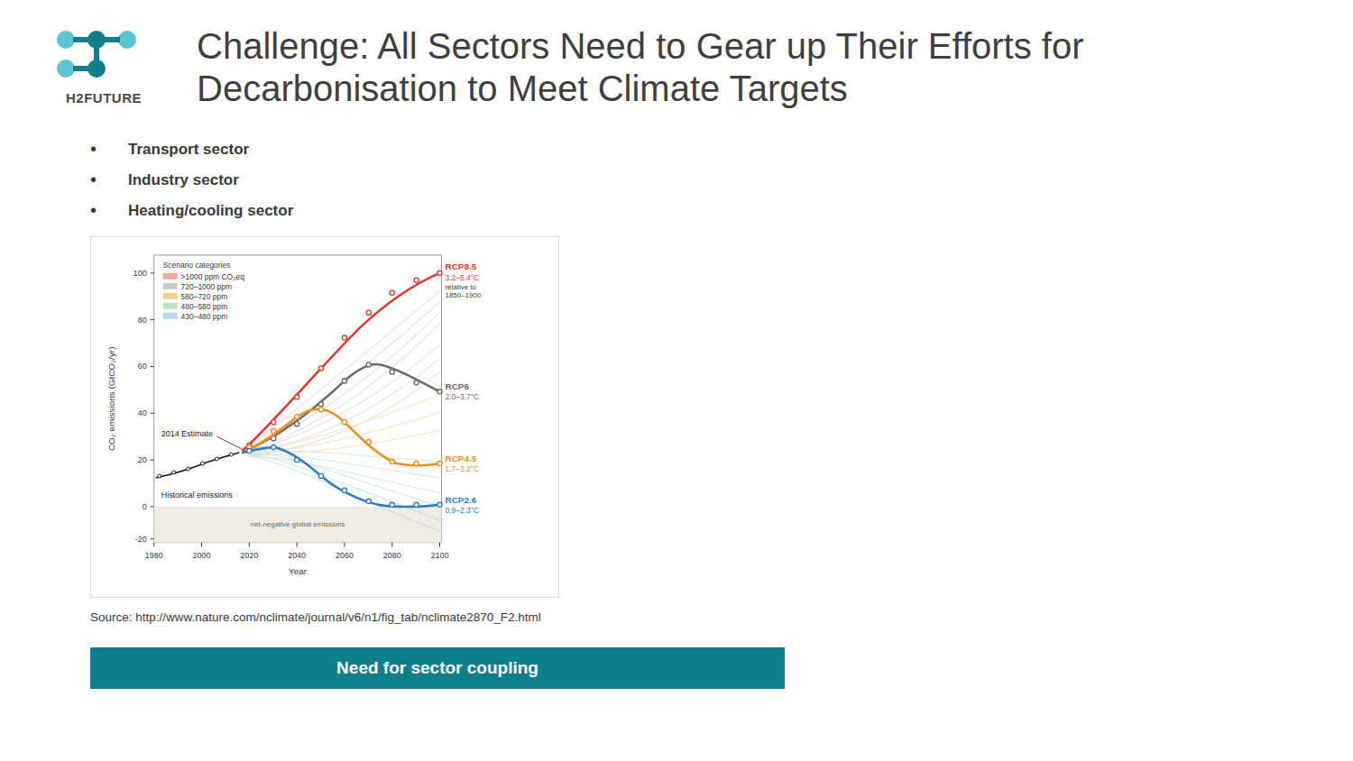H2FUTURE
Challenge: All Sectors Need to Gear up Their Efforts for Decarbonisation to Meet Climate Targets
Transport sector
Industry sector
Heating/cooling sector
net-negative global emissions 100 80 60 40 20 0 -20 CO₂ emissions (GtCO₂/yr) 1980 2000 2020 2040 2060 2080 2100 Year Historical emissions 2014 Estimate RCP8.5 3.2–5.4°C relative to 1850–1900 RCP6 2.0–3.7°C RCP4.5 1.7–3.2°C RCP2.6 0.9–2.3°C Scenario categories >1000 ppm CO₂eq 720–1000 ppm 580–720 ppm 480–580 ppm 430–480 ppm
Source: http://www.nature.com/nclimate/journal/v6/n1/fig_tab/nclimate2870_F2.html
Need for sector coupling